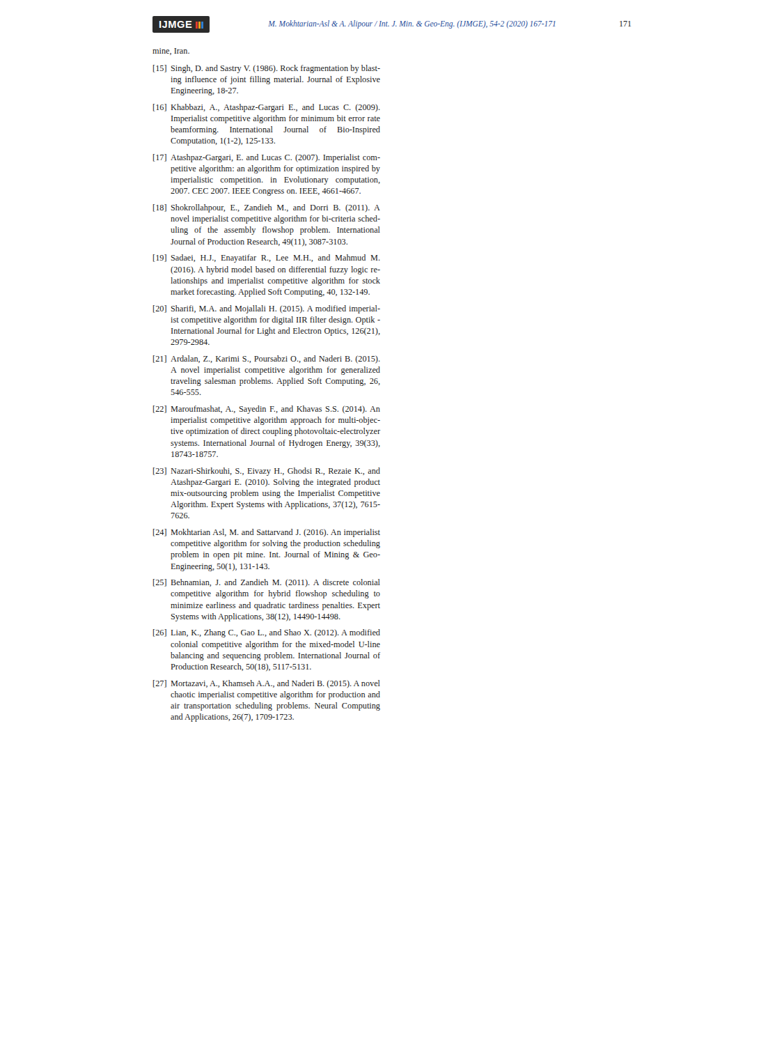IJMGE
M. Mokhtarian-Asl & A. Alipour / Int. J. Min. & Geo-Eng. (IJMGE), 54-2 (2020) 167-171
171
mine, Iran.
[15] Singh, D. and Sastry V. (1986). Rock fragmentation by blasting influence of joint filling material. Journal of Explosive Engineering, 18-27.
[16] Khabbazi, A., Atashpaz-Gargari E., and Lucas C. (2009). Imperialist competitive algorithm for minimum bit error rate beamforming. International Journal of Bio-Inspired Computation, 1(1-2), 125-133.
[17] Atashpaz-Gargari, E. and Lucas C. (2007). Imperialist competitive algorithm: an algorithm for optimization inspired by imperialistic competition. in Evolutionary computation, 2007. CEC 2007. IEEE Congress on. IEEE, 4661-4667.
[18] Shokrollahpour, E., Zandieh M., and Dorri B. (2011). A novel imperialist competitive algorithm for bi-criteria scheduling of the assembly flowshop problem. International Journal of Production Research, 49(11), 3087-3103.
[19] Sadaei, H.J., Enayatifar R., Lee M.H., and Mahmud M. (2016). A hybrid model based on differential fuzzy logic relationships and imperialist competitive algorithm for stock market forecasting. Applied Soft Computing, 40, 132-149.
[20] Sharifi, M.A. and Mojallali H. (2015). A modified imperialist competitive algorithm for digital IIR filter design. Optik - International Journal for Light and Electron Optics, 126(21), 2979-2984.
[21] Ardalan, Z., Karimi S., Poursabzi O., and Naderi B. (2015). A novel imperialist competitive algorithm for generalized traveling salesman problems. Applied Soft Computing, 26, 546-555.
[22] Maroufmashat, A., Sayedin F., and Khavas S.S. (2014). An imperialist competitive algorithm approach for multi-objective optimization of direct coupling photovoltaic-electrolyzer systems. International Journal of Hydrogen Energy, 39(33), 18743-18757.
[23] Nazari-Shirkouhi, S., Eivazy H., Ghodsi R., Rezaie K., and Atashpaz-Gargari E. (2010). Solving the integrated product mix-outsourcing problem using the Imperialist Competitive Algorithm. Expert Systems with Applications, 37(12), 7615-7626.
[24] Mokhtarian Asl, M. and Sattarvand J. (2016). An imperialist competitive algorithm for solving the production scheduling problem in open pit mine. Int. Journal of Mining & Geo-Engineering, 50(1), 131-143.
[25] Behnamian, J. and Zandieh M. (2011). A discrete colonial competitive algorithm for hybrid flowshop scheduling to minimize earliness and quadratic tardiness penalties. Expert Systems with Applications, 38(12), 14490-14498.
[26] Lian, K., Zhang C., Gao L., and Shao X. (2012). A modified colonial competitive algorithm for the mixed-model U-line balancing and sequencing problem. International Journal of Production Research, 50(18), 5117-5131.
[27] Mortazavi, A., Khamseh A.A., and Naderi B. (2015). A novel chaotic imperialist competitive algorithm for production and air transportation scheduling problems. Neural Computing and Applications, 26(7), 1709-1723.